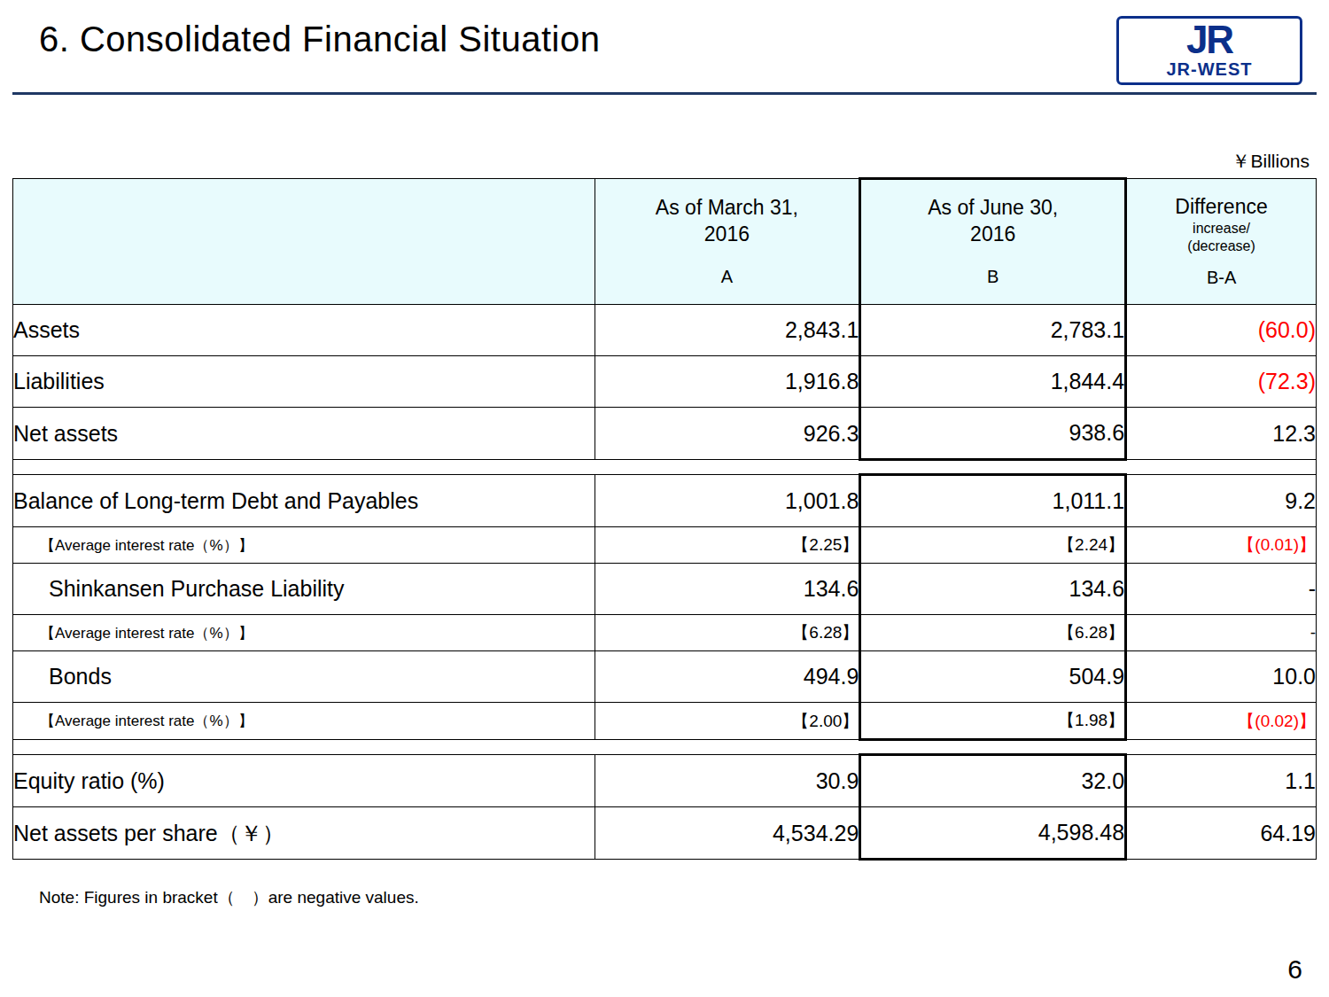6. Consolidated Financial Situation
JR
JR-WEST
￥Billions
| | As of March 31, 2016 A | As of June 30, 2016 B | Difference increase/ (decrease) B-A |
| Assets | 2,843.1 | 2,783.1 | (60.0) |
| Liabilities | 1,916.8 | 1,844.4 | (72.3) |
| Net assets | 926.3 | 938.6 | 12.3 |
| Balance of Long-term Debt and Payables | 1,001.8 | 1,011.1 | 9.2 |
| 【Average interest rate（%）】 | 【2.25】 | 【2.24】 | 【(0.01)】 |
| Shinkansen Purchase Liability | 134.6 | 134.6 | - |
| 【Average interest rate（%）】 | 【6.28】 | 【6.28】 | - |
| Bonds | 494.9 | 504.9 | 10.0 |
| 【Average interest rate（%）】 | 【2.00】 | 【1.98】 | 【(0.02)】 |
| Equity ratio (%) | 30.9 | 32.0 | 1.1 |
| Net assets per share（￥） | 4,534.29 | 4,598.48 | 64.19 |
Note: Figures in bracket（　）are negative values.
6